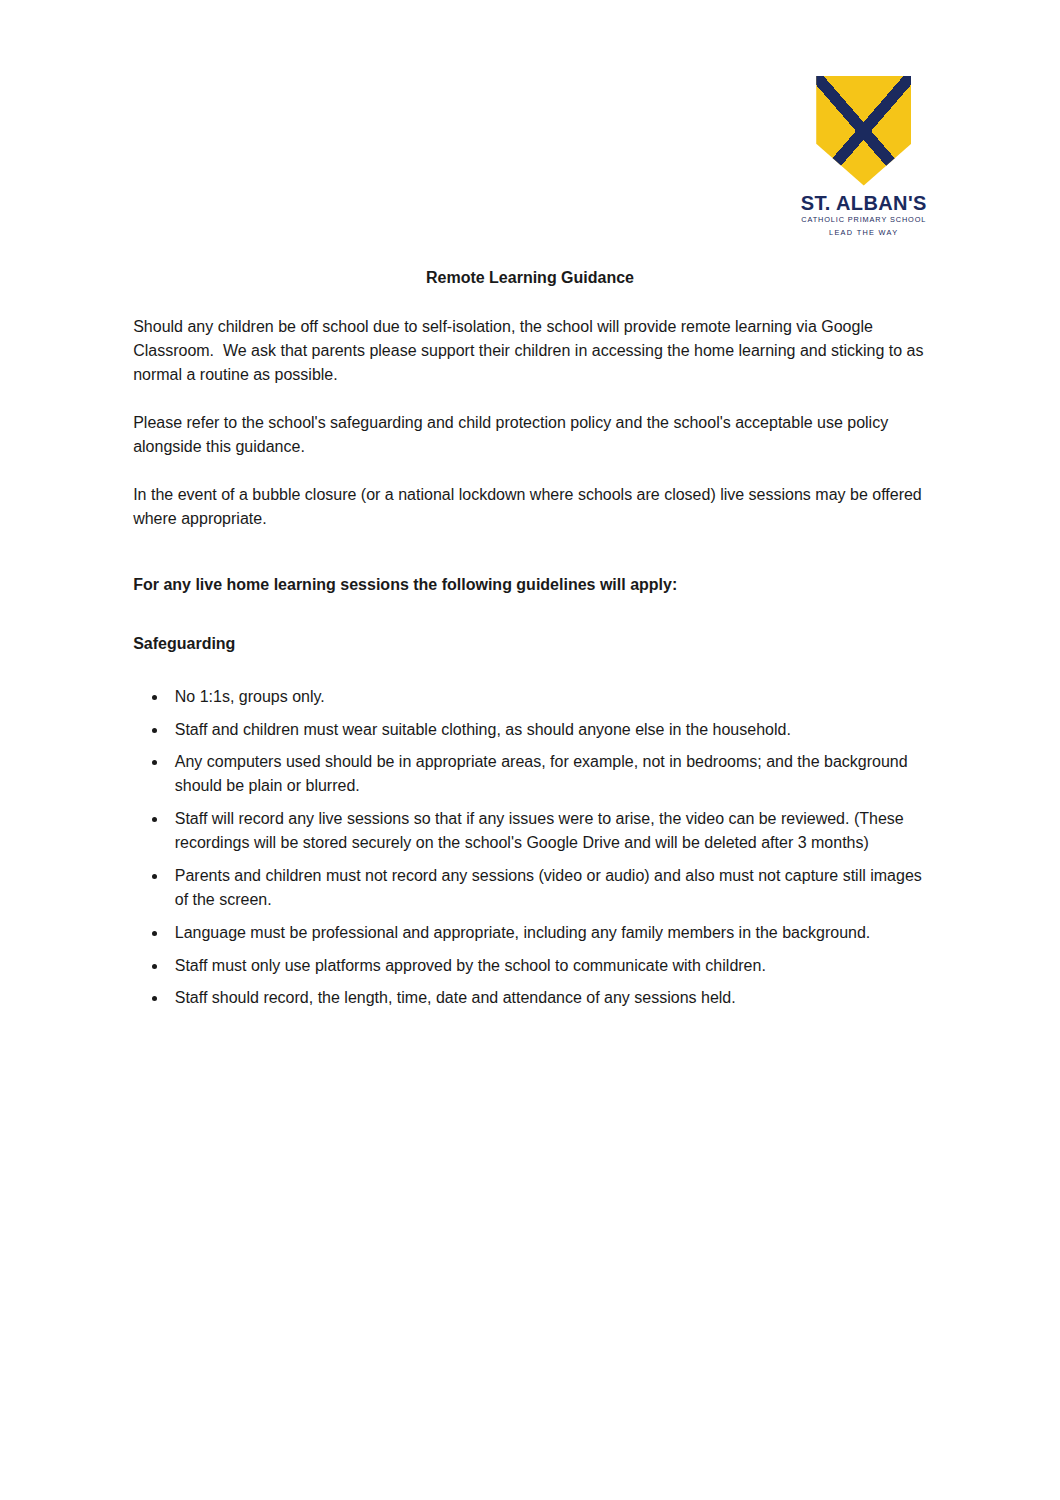ST. ALBAN'S
CATHOLIC PRIMARY SCHOOL
LEAD THE WAY
Remote Learning Guidance
Should any children be off school due to self-isolation, the school will provide remote learning via Google Classroom. We ask that parents please support their children in accessing the home learning and sticking to as normal a routine as possible.
Please refer to the school's safeguarding and child protection policy and the school's acceptable use policy alongside this guidance.
In the event of a bubble closure (or a national lockdown where schools are closed) live sessions may be offered where appropriate.
For any live home learning sessions the following guidelines will apply:
Safeguarding
No 1:1s, groups only.
Staff and children must wear suitable clothing, as should anyone else in the household.
Any computers used should be in appropriate areas, for example, not in bedrooms; and the background should be plain or blurred.
Staff will record any live sessions so that if any issues were to arise, the video can be reviewed. (These recordings will be stored securely on the school's Google Drive and will be deleted after 3 months)
Parents and children must not record any sessions (video or audio) and also must not capture still images of the screen.
Language must be professional and appropriate, including any family members in the background.
Staff must only use platforms approved by the school to communicate with children.
Staff should record, the length, time, date and attendance of any sessions held.